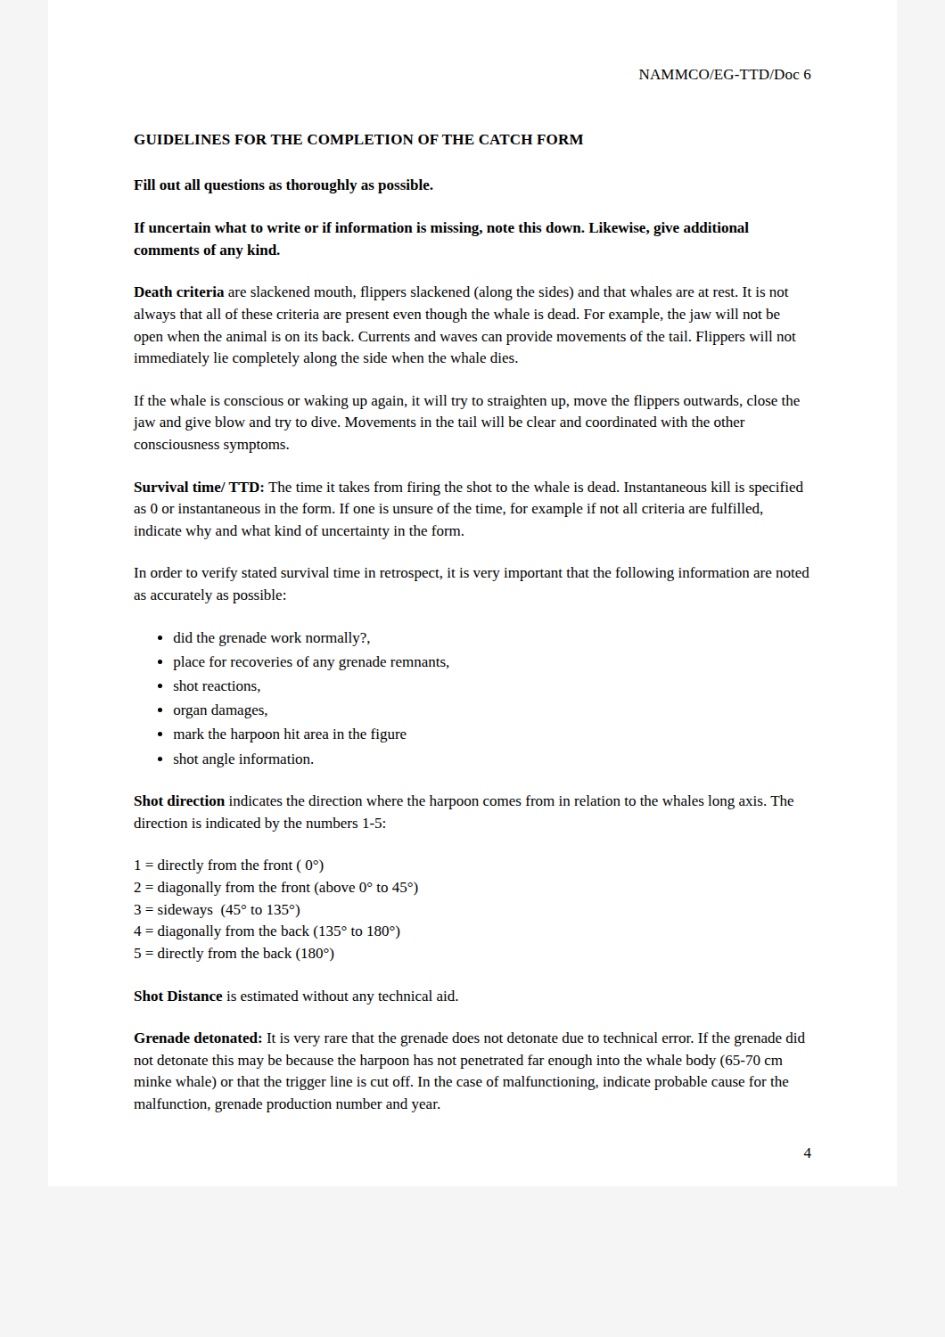NAMMCO/EG-TTD/Doc 6
GUIDELINES FOR THE COMPLETION OF THE CATCH FORM
Fill out all questions as thoroughly as possible.
If uncertain what to write or if information is missing, note this down. Likewise, give additional comments of any kind.
Death criteria are slackened mouth, flippers slackened (along the sides) and that whales are at rest. It is not always that all of these criteria are present even though the whale is dead. For example, the jaw will not be open when the animal is on its back. Currents and waves can provide movements of the tail. Flippers will not immediately lie completely along the side when the whale dies.
If the whale is conscious or waking up again, it will try to straighten up, move the flippers outwards, close the jaw and give blow and try to dive. Movements in the tail will be clear and coordinated with the other consciousness symptoms.
Survival time/ TTD: The time it takes from firing the shot to the whale is dead. Instantaneous kill is specified as 0 or instantaneous in the form. If one is unsure of the time, for example if not all criteria are fulfilled, indicate why and what kind of uncertainty in the form.
In order to verify stated survival time in retrospect, it is very important that the following information are noted as accurately as possible:
did the grenade work normally?,
place for recoveries of any grenade remnants,
shot reactions,
organ damages,
mark the harpoon hit area in the figure
shot angle information.
Shot direction indicates the direction where the harpoon comes from in relation to the whales long axis. The direction is indicated by the numbers 1-5:
1 = directly from the front ( 0°)
2 = diagonally from the front (above 0° to 45°)
3 = sideways (45° to 135°)
4 = diagonally from the back (135° to 180°)
5 = directly from the back (180°)
Shot Distance is estimated without any technical aid.
Grenade detonated: It is very rare that the grenade does not detonate due to technical error. If the grenade did not detonate this may be because the harpoon has not penetrated far enough into the whale body (65-70 cm minke whale) or that the trigger line is cut off. In the case of malfunctioning, indicate probable cause for the malfunction, grenade production number and year.
4